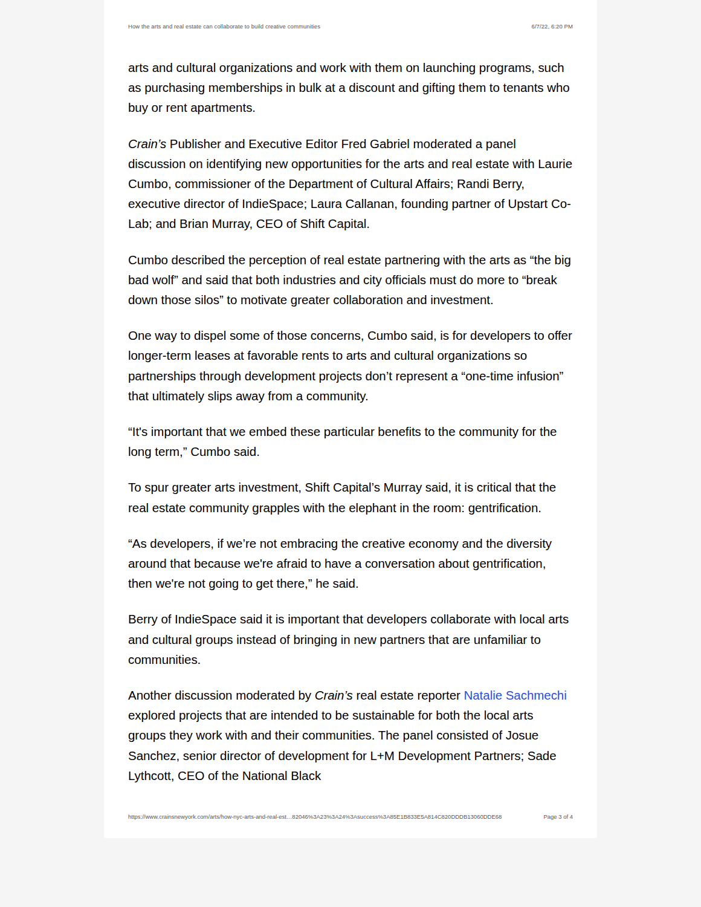How the arts and real estate can collaborate to build creative communities
6/7/22, 6:20 PM
arts and cultural organizations and work with them on launching programs, such as purchasing memberships in bulk at a discount and gifting them to tenants who buy or rent apartments.
Crain’s Publisher and Executive Editor Fred Gabriel moderated a panel discussion on identifying new opportunities for the arts and real estate with Laurie Cumbo, commissioner of the Department of Cultural Affairs; Randi Berry, executive director of IndieSpace; Laura Callanan, founding partner of Upstart Co-Lab; and Brian Murray, CEO of Shift Capital.
Cumbo described the perception of real estate partnering with the arts as “the big bad wolf” and said that both industries and city officials must do more to “break down those silos” to motivate greater collaboration and investment.
One way to dispel some of those concerns, Cumbo said, is for developers to offer longer-term leases at favorable rents to arts and cultural organizations so partnerships through development projects don’t represent a “one-time infusion” that ultimately slips away from a community.
“It's important that we embed these particular benefits to the community for the long term,” Cumbo said.
To spur greater arts investment, Shift Capital’s Murray said, it is critical that the real estate community grapples with the elephant in the room: gentrification.
“As developers, if we’re not embracing the creative economy and the diversity around that because we're afraid to have a conversation about gentrification, then we're not going to get there,” he said.
Berry of IndieSpace said it is important that developers collaborate with local arts and cultural groups instead of bringing in new partners that are unfamiliar to communities.
Another discussion moderated by Crain’s real estate reporter Natalie Sachmechi explored projects that are intended to be sustainable for both the local arts groups they work with and their communities. The panel consisted of Josue Sanchez, senior director of development for L+M Development Partners; Sade Lythcott, CEO of the National Black
https://www.crainsnewyork.com/arts/how-nyc-arts-and-real-est…82046%3A23%3A24%3Asuccess%3A85E1B833E5A814C820DDDB13060DDE68
Page 3 of 4